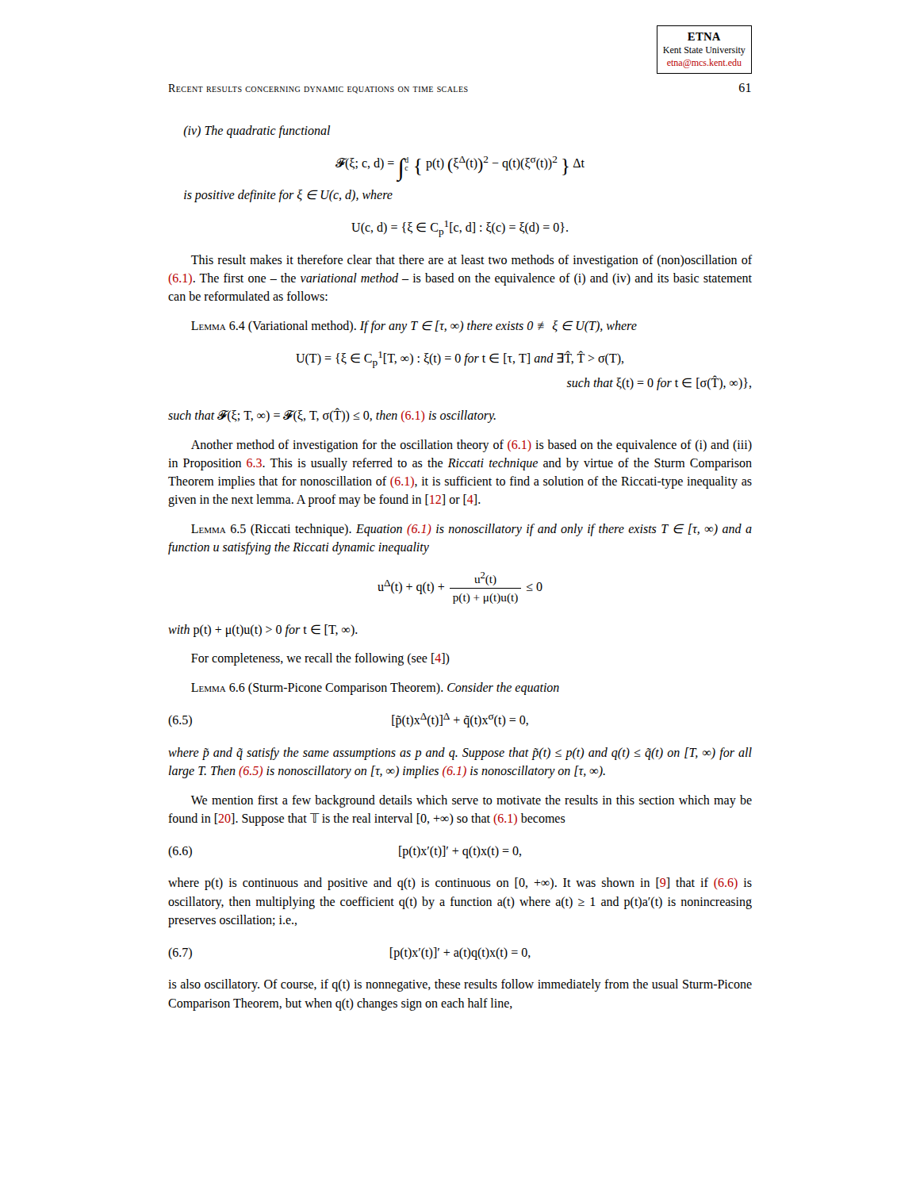ETNA
Kent State University
etna@mcs.kent.edu
Recent results concerning dynamic equations on time scales 61
(iv) The quadratic functional
𝓕(ξ; c, d) = ∫dc { p(t) (ξΔ(t))2 − q(t)(ξσ(t))2 } Δt
is positive definite for ξ ∈ U(c, d), where
U(c, d) = {ξ ∈ Cp1[c, d] : ξ(c) = ξ(d) = 0}.
This result makes it therefore clear that there are at least two methods of investigation of (non)oscillation of (6.1). The first one – the variational method – is based on the equivalence of (i) and (iv) and its basic statement can be reformulated as follows:
Lemma 6.4 (Variational method). If for any T ∈ [τ, ∞) there exists 0 ≢ ξ ∈ U(T), where
U(T) = {ξ ∈ Cp1[T, ∞) : ξ(t) = 0 for t ∈ [τ, T] and ∃T̂, T̂ > σ(T),
such that ξ(t) = 0 for t ∈ [σ(T̂), ∞)},
such that 𝓕(ξ; T, ∞) = 𝓕(ξ, T, σ(T̂)) ≤ 0, then (6.1) is oscillatory.
Another method of investigation for the oscillation theory of (6.1) is based on the equivalence of (i) and (iii) in Proposition 6.3. This is usually referred to as the Riccati technique and by virtue of the Sturm Comparison Theorem implies that for nonoscillation of (6.1), it is sufficient to find a solution of the Riccati-type inequality as given in the next lemma. A proof may be found in [12] or [4].
Lemma 6.5 (Riccati technique). Equation (6.1) is nonoscillatory if and only if there exists T ∈ [τ, ∞) and a function u satisfying the Riccati dynamic inequality
uΔ(t) + q(t) + u2(t) p(t) + μ(t)u(t) ≤ 0
with p(t) + μ(t)u(t) > 0 for t ∈ [T, ∞).
For completeness, we recall the following (see [4])
Lemma 6.6 (Sturm-Picone Comparison Theorem). Consider the equation
(6.5) [p̃(t)xΔ(t)]Δ + q̃(t)xσ(t) = 0,
where p̃ and q̃ satisfy the same assumptions as p and q. Suppose that p̃(t) ≤ p(t) and q(t) ≤ q̃(t) on [T, ∞) for all large T. Then (6.5) is nonoscillatory on [τ, ∞) implies (6.1) is nonoscillatory on [τ, ∞).
We mention first a few background details which serve to motivate the results in this section which may be found in [20]. Suppose that 𝕋 is the real interval [0, +∞) so that (6.1) becomes
(6.6) [p(t)x′(t)]′ + q(t)x(t) = 0,
where p(t) is continuous and positive and q(t) is continuous on [0, +∞). It was shown in [9] that if (6.6) is oscillatory, then multiplying the coefficient q(t) by a function a(t) where a(t) ≥ 1 and p(t)a′(t) is nonincreasing preserves oscillation; i.e.,
(6.7) [p(t)x′(t)]′ + a(t)q(t)x(t) = 0,
is also oscillatory. Of course, if q(t) is nonnegative, these results follow immediately from the usual Sturm-Picone Comparison Theorem, but when q(t) changes sign on each half line,